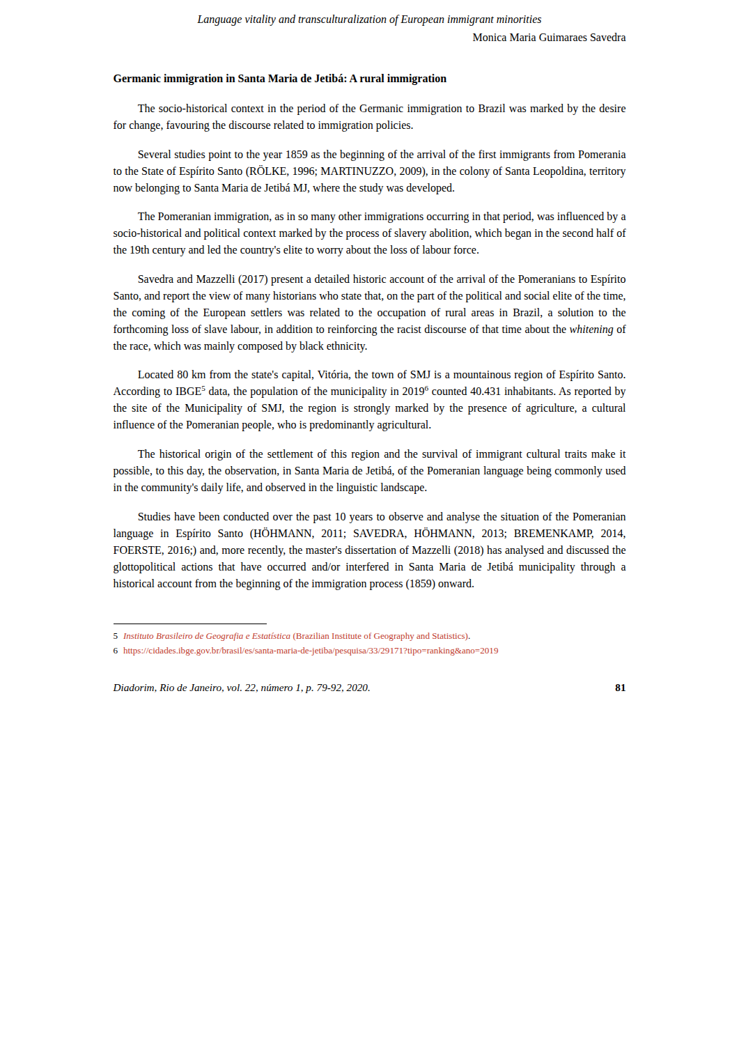Language vitality and transculturalization of European immigrant minorities Monica Maria Guimaraes Savedra
Germanic immigration in Santa Maria de Jetibá: A rural immigration
The socio-historical context in the period of the Germanic immigration to Brazil was marked by the desire for change, favouring the discourse related to immigration policies.
Several studies point to the year 1859 as the beginning of the arrival of the first immigrants from Pomerania to the State of Espírito Santo (RÖLKE, 1996; MARTINUZZO, 2009), in the colony of Santa Leopoldina, territory now belonging to Santa Maria de Jetibá MJ, where the study was developed.
The Pomeranian immigration, as in so many other immigrations occurring in that period, was influenced by a socio-historical and political context marked by the process of slavery abolition, which began in the second half of the 19th century and led the country's elite to worry about the loss of labour force.
Savedra and Mazzelli (2017) present a detailed historic account of the arrival of the Pomeranians to Espírito Santo, and report the view of many historians who state that, on the part of the political and social elite of the time, the coming of the European settlers was related to the occupation of rural areas in Brazil, a solution to the forthcoming loss of slave labour, in addition to reinforcing the racist discourse of that time about the whitening of the race, which was mainly composed by black ethnicity.
Located 80 km from the state's capital, Vitória, the town of SMJ is a mountainous region of Espírito Santo. According to IBGE5 data, the population of the municipality in 20196 counted 40.431 inhabitants. As reported by the site of the Municipality of SMJ, the region is strongly marked by the presence of agriculture, a cultural influence of the Pomeranian people, who is predominantly agricultural.
The historical origin of the settlement of this region and the survival of immigrant cultural traits make it possible, to this day, the observation, in Santa Maria de Jetibá, of the Pomeranian language being commonly used in the community's daily life, and observed in the linguistic landscape.
Studies have been conducted over the past 10 years to observe and analyse the situation of the Pomeranian language in Espírito Santo (HÖHMANN, 2011; SAVEDRA, HÖHMANN, 2013; BREMENKAMP, 2014, FOERSTE, 2016;) and, more recently, the master's dissertation of Mazzelli (2018) has analysed and discussed the glottopolitical actions that have occurred and/or interfered in Santa Maria de Jetibá municipality through a historical account from the beginning of the immigration process (1859) onward.
5 Instituto Brasileiro de Geografia e Estatística (Brazilian Institute of Geography and Statistics).
6 https://cidades.ibge.gov.br/brasil/es/santa-maria-de-jetiba/pesquisa/33/29171?tipo=ranking&ano=2019
Diadorim, Rio de Janeiro, vol. 22, número 1, p. 79-92, 2020. 81